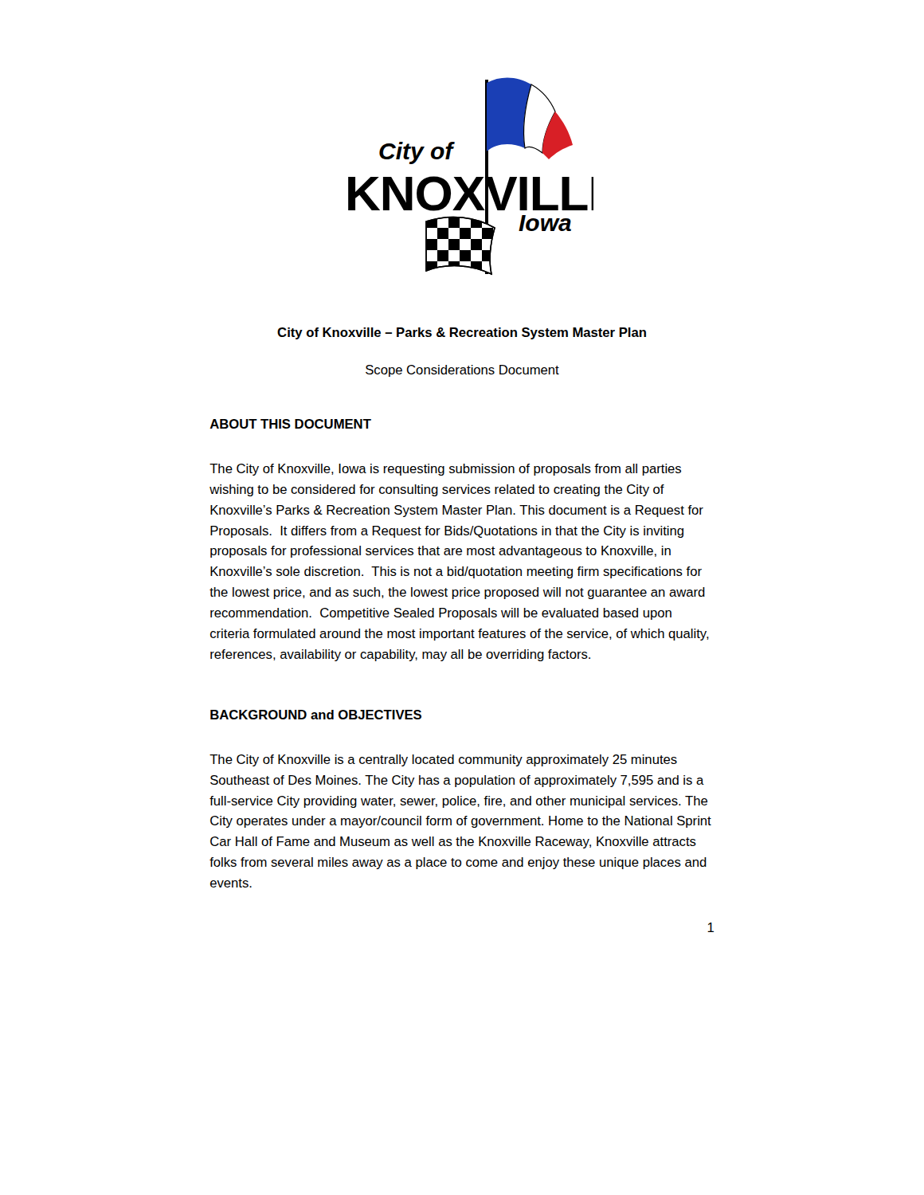City of KNOXVILLE Iowa
City of Knoxville – Parks & Recreation System Master Plan
Scope Considerations Document
ABOUT THIS DOCUMENT
The City of Knoxville, Iowa is requesting submission of proposals from all parties wishing to be considered for consulting services related to creating the City of Knoxville’s Parks & Recreation System Master Plan. This document is a Request for Proposals. It differs from a Request for Bids/Quotations in that the City is inviting proposals for professional services that are most advantageous to Knoxville, in Knoxville’s sole discretion. This is not a bid/quotation meeting firm specifications for the lowest price, and as such, the lowest price proposed will not guarantee an award recommendation. Competitive Sealed Proposals will be evaluated based upon criteria formulated around the most important features of the service, of which quality, references, availability or capability, may all be overriding factors.
BACKGROUND and OBJECTIVES
The City of Knoxville is a centrally located community approximately 25 minutes Southeast of Des Moines. The City has a population of approximately 7,595 and is a full-service City providing water, sewer, police, fire, and other municipal services. The City operates under a mayor/council form of government. Home to the National Sprint Car Hall of Fame and Museum as well as the Knoxville Raceway, Knoxville attracts folks from several miles away as a place to come and enjoy these unique places and events.
1